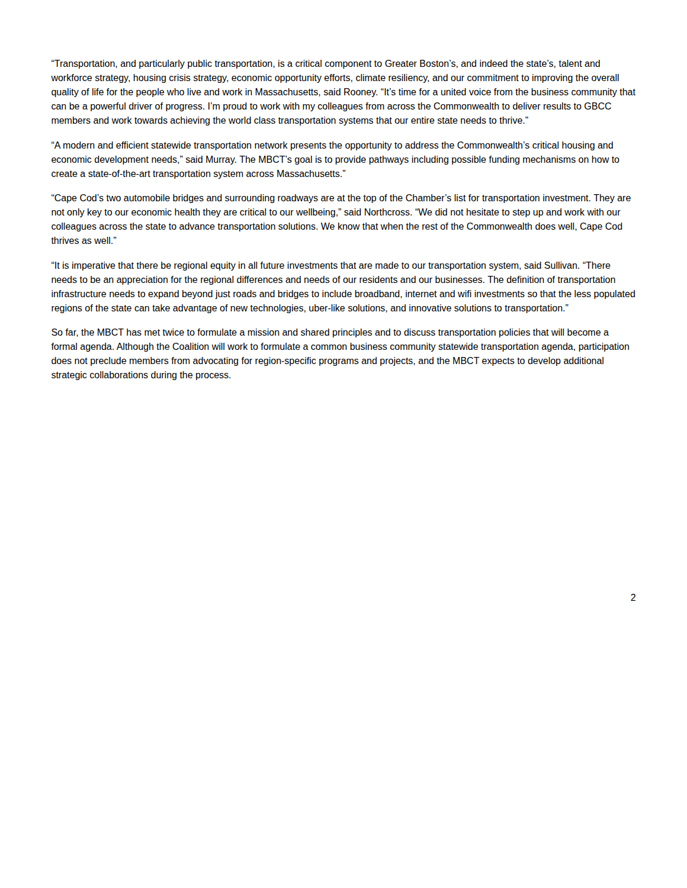“Transportation, and particularly public transportation, is a critical component to Greater Boston’s, and indeed the state’s, talent and workforce strategy, housing crisis strategy, economic opportunity efforts, climate resiliency, and our commitment to improving the overall quality of life for the people who live and work in Massachusetts, said Rooney. “It’s time for a united voice from the business community that can be a powerful driver of progress. I’m proud to work with my colleagues from across the Commonwealth to deliver results to GBCC members and work towards achieving the world class transportation systems that our entire state needs to thrive.”
“A modern and efficient statewide transportation network presents the opportunity to address the Commonwealth’s critical housing and economic development needs,” said Murray. The MBCT’s goal is to provide pathways including possible funding mechanisms on how to create a state-of-the-art transportation system across Massachusetts.”
“Cape Cod’s two automobile bridges and surrounding roadways are at the top of the Chamber’s list for transportation investment. They are not only key to our economic health they are critical to our wellbeing,” said Northcross. “We did not hesitate to step up and work with our colleagues across the state to advance transportation solutions. We know that when the rest of the Commonwealth does well, Cape Cod thrives as well.”
“It is imperative that there be regional equity in all future investments that are made to our transportation system, said Sullivan. “There needs to be an appreciation for the regional differences and needs of our residents and our businesses. The definition of transportation infrastructure needs to expand beyond just roads and bridges to include broadband, internet and wifi investments so that the less populated regions of the state can take advantage of new technologies, uber-like solutions, and innovative solutions to transportation.”
So far, the MBCT has met twice to formulate a mission and shared principles and to discuss transportation policies that will become a formal agenda. Although the Coalition will work to formulate a common business community statewide transportation agenda, participation does not preclude members from advocating for region-specific programs and projects, and the MBCT expects to develop additional strategic collaborations during the process.
2